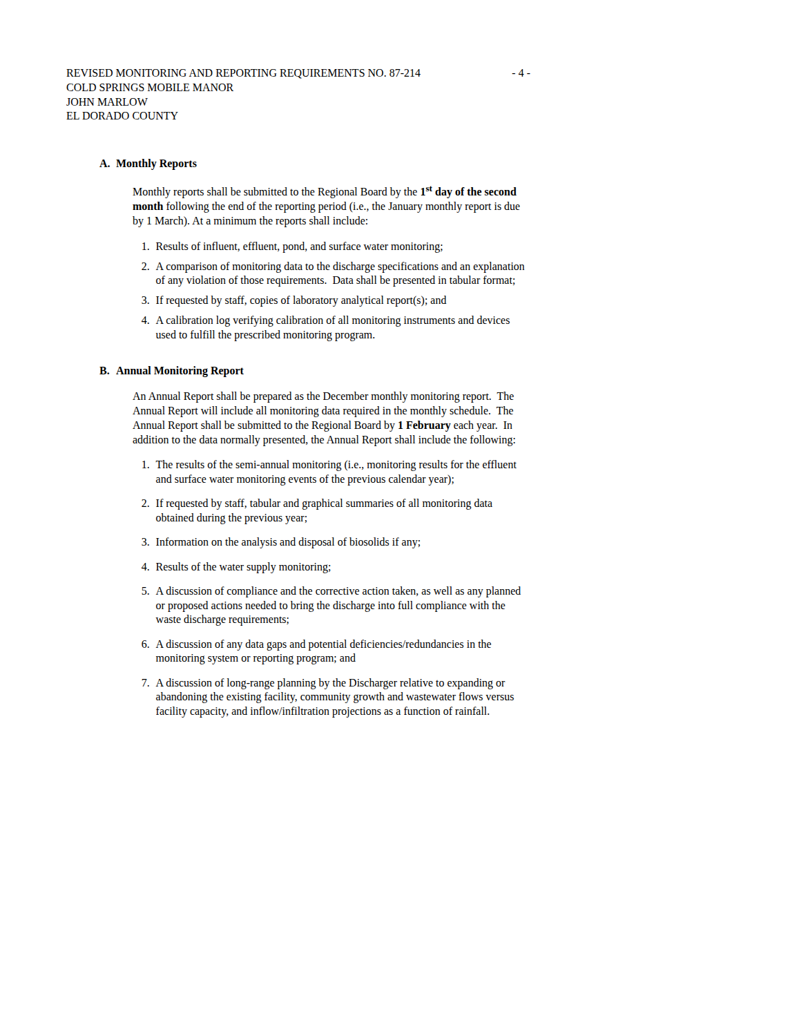- 4 -
Revised Monitoring and Reporting Requirements No. 87-214
Cold Springs Mobile Manor
John Marlow
El Dorado County
A. Monthly Reports
Monthly reports shall be submitted to the Regional Board by the 1st day of the second month following the end of the reporting period (i.e., the January monthly report is due by 1 March). At a minimum the reports shall include:
Results of influent, effluent, pond, and surface water monitoring;
A comparison of monitoring data to the discharge specifications and an explanation of any violation of those requirements. Data shall be presented in tabular format;
If requested by staff, copies of laboratory analytical report(s); and
A calibration log verifying calibration of all monitoring instruments and devices used to fulfill the prescribed monitoring program.
B. Annual Monitoring Report
An Annual Report shall be prepared as the December monthly monitoring report. The Annual Report will include all monitoring data required in the monthly schedule. The Annual Report shall be submitted to the Regional Board by 1 February each year. In addition to the data normally presented, the Annual Report shall include the following:
The results of the semi-annual monitoring (i.e., monitoring results for the effluent and surface water monitoring events of the previous calendar year);
If requested by staff, tabular and graphical summaries of all monitoring data obtained during the previous year;
Information on the analysis and disposal of biosolids if any;
Results of the water supply monitoring;
A discussion of compliance and the corrective action taken, as well as any planned or proposed actions needed to bring the discharge into full compliance with the waste discharge requirements;
A discussion of any data gaps and potential deficiencies/redundancies in the monitoring system or reporting program; and
A discussion of long-range planning by the Discharger relative to expanding or abandoning the existing facility, community growth and wastewater flows versus facility capacity, and inflow/infiltration projections as a function of rainfall.